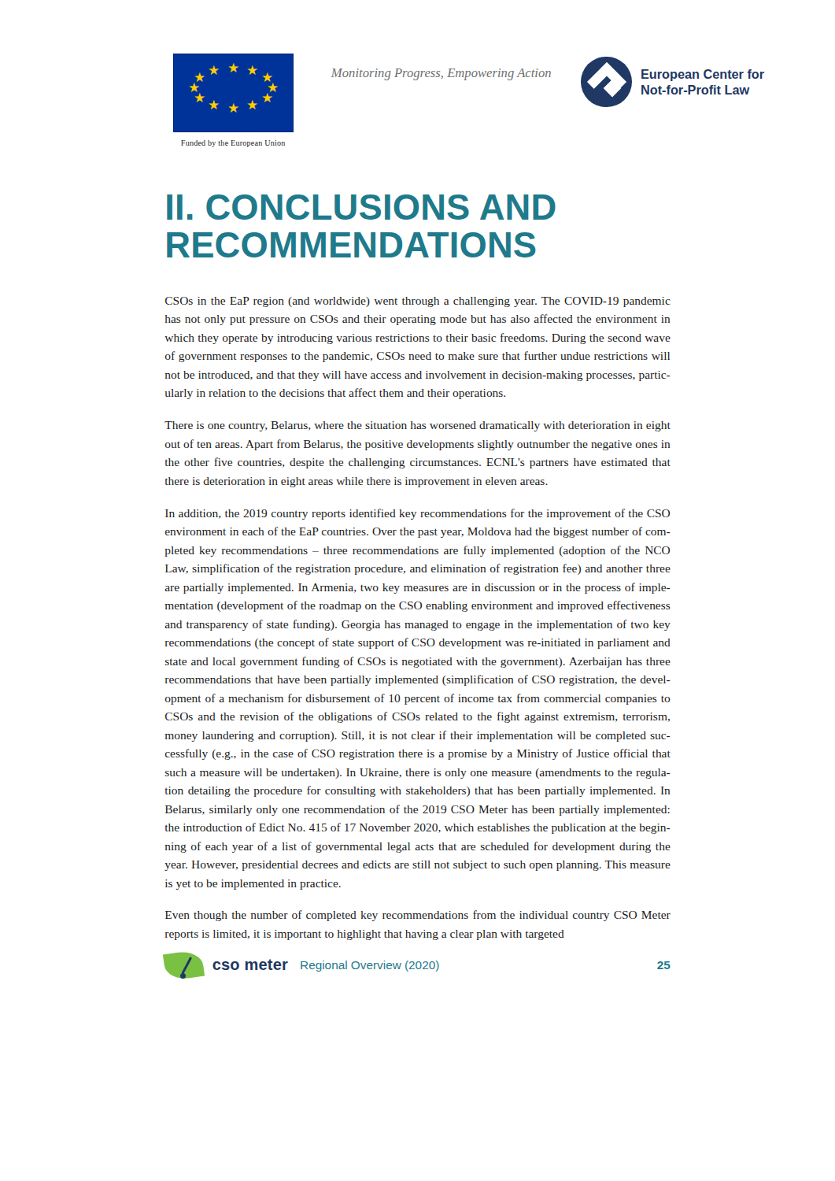★ ★ ★ ★ ★ ★ ★ ★ ★ ★ ★ ★
Funded by the European Union
Monitoring Progress, Empowering Action
European Center for
Not-for-Profit Law
II. Conclusions and Recommendations
CSOs in the EaP region (and worldwide) went through a challenging year. The COVID-19 pandemic has not only put pressure on CSOs and their operating mode but has also affected the environment in which they operate by introducing various restrictions to their basic freedoms. During the second wave of government responses to the pandemic, CSOs need to make sure that further undue restrictions will not be introduced, and that they will have access and involvement in decision-making processes, particularly in relation to the decisions that affect them and their operations.
There is one country, Belarus, where the situation has worsened dramatically with deterioration in eight out of ten areas. Apart from Belarus, the positive developments slightly outnumber the negative ones in the other five countries, despite the challenging circumstances. ECNL's partners have estimated that there is deterioration in eight areas while there is improvement in eleven areas.
In addition, the 2019 country reports identified key recommendations for the improvement of the CSO environment in each of the EaP countries. Over the past year, Moldova had the biggest number of completed key recommendations – three recommendations are fully implemented (adoption of the NCO Law, simplification of the registration procedure, and elimination of registration fee) and another three are partially implemented. In Armenia, two key measures are in discussion or in the process of implementation (development of the roadmap on the CSO enabling environment and improved effectiveness and transparency of state funding). Georgia has managed to engage in the implementation of two key recommendations (the concept of state support of CSO development was re-initiated in parliament and state and local government funding of CSOs is negotiated with the government). Azerbaijan has three recommendations that have been partially implemented (simplification of CSO registration, the development of a mechanism for disbursement of 10 percent of income tax from commercial companies to CSOs and the revision of the obligations of CSOs related to the fight against extremism, terrorism, money laundering and corruption). Still, it is not clear if their implementation will be completed successfully (e.g., in the case of CSO registration there is a promise by a Ministry of Justice official that such a measure will be undertaken). In Ukraine, there is only one measure (amendments to the regulation detailing the procedure for consulting with stakeholders) that has been partially implemented. In Belarus, similarly only one recommendation of the 2019 CSO Meter has been partially implemented: the introduction of Edict No. 415 of 17 November 2020, which establishes the publication at the beginning of each year of a list of governmental legal acts that are scheduled for development during the year. However, presidential decrees and edicts are still not subject to such open planning. This measure is yet to be implemented in practice.
Even though the number of completed key recommendations from the individual country CSO Meter reports is limited, it is important to highlight that having a clear plan with targeted
cso meter
Regional Overview (2020)
25